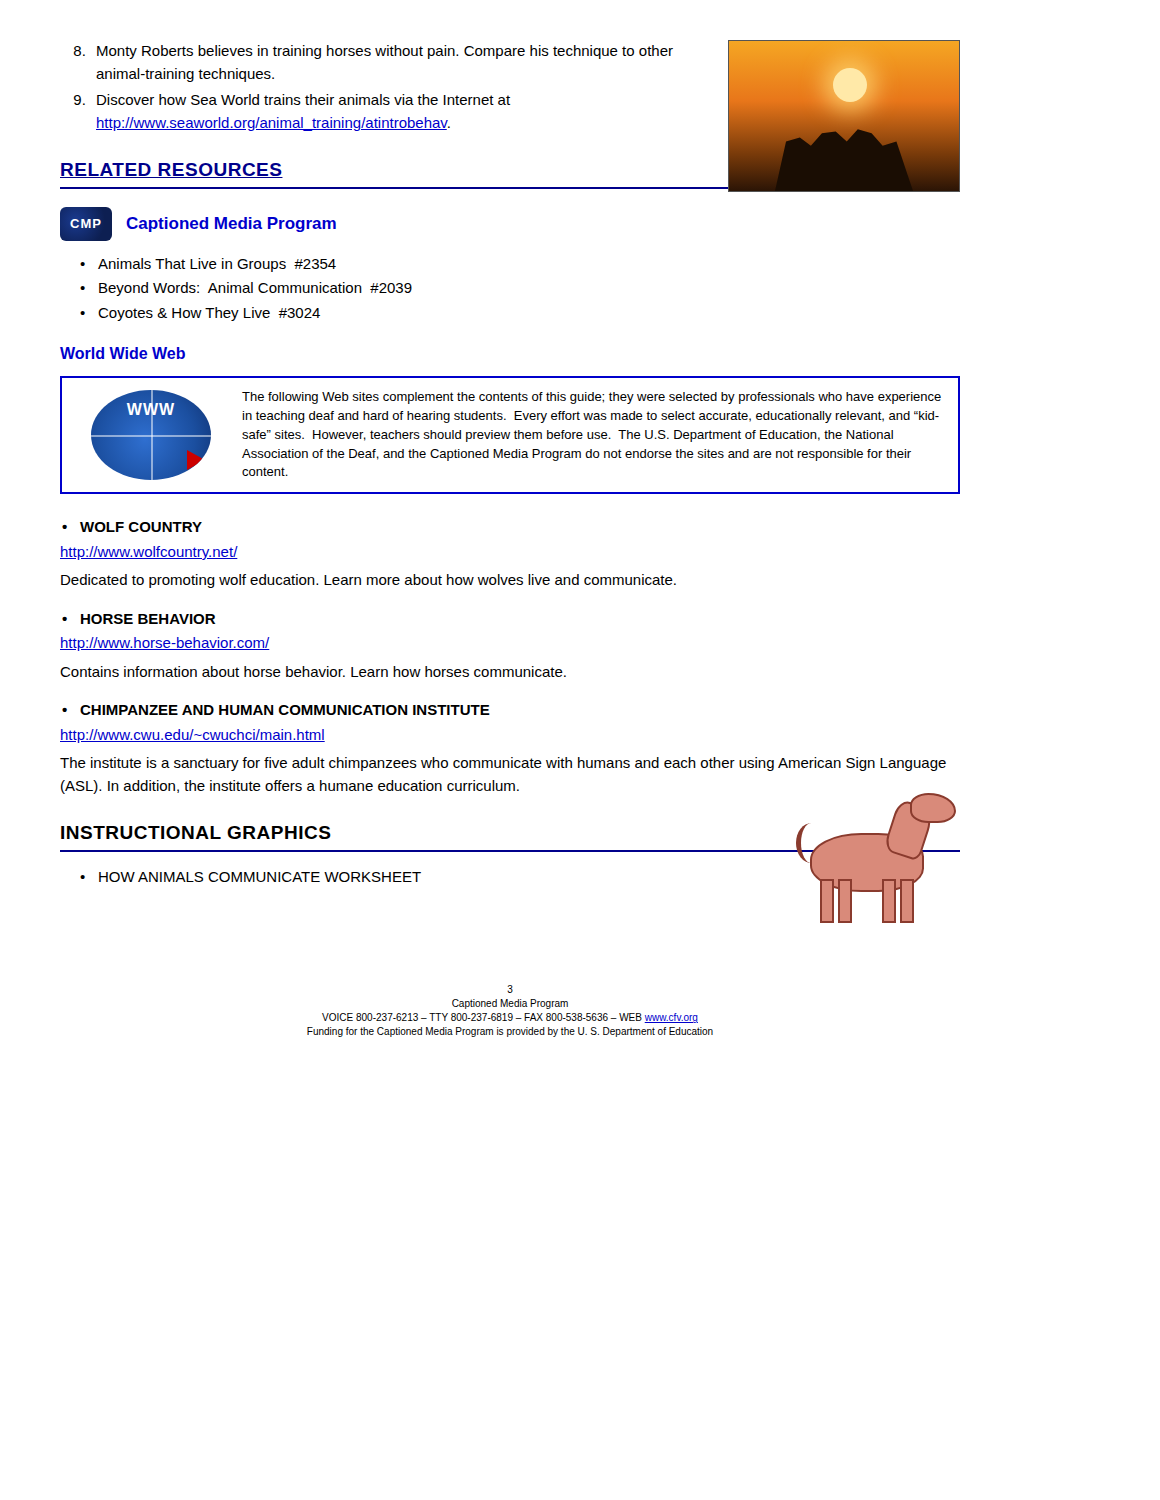Monty Roberts believes in training horses without pain. Compare his technique to other animal-training techniques.
Discover how Sea World trains their animals via the Internet at http://www.seaworld.org/animal_training/atintrobehav.
RELATED RESOURCES
CMP
Captioned Media Program
Animals That Live in Groups #2354
Beyond Words: Animal Communication #2039
Coyotes & How They Live #3024
World Wide Web
WWW
The following Web sites complement the contents of this guide; they were selected by professionals who have experience in teaching deaf and hard of hearing students. Every effort was made to select accurate, educationally relevant, and “kid-safe” sites. However, teachers should preview them before use. The U.S. Department of Education, the National Association of the Deaf, and the Captioned Media Program do not endorse the sites and are not responsible for their content.
WOLF COUNTRY
http://www.wolfcountry.net/
Dedicated to promoting wolf education. Learn more about how wolves live and communicate.
HORSE BEHAVIOR
http://www.horse-behavior.com/
Contains information about horse behavior. Learn how horses communicate.
CHIMPANZEE AND HUMAN COMMUNICATION INSTITUTE
http://www.cwu.edu/~cwuchci/main.html
The institute is a sanctuary for five adult chimpanzees who communicate with humans and each other using American Sign Language (ASL). In addition, the institute offers a humane education curriculum.
INSTRUCTIONAL GRAPHICS
HOW ANIMALS COMMUNICATE WORKSHEET
3
Captioned Media Program
VOICE 800-237-6213 – TTY 800-237-6819 – FAX 800-538-5636 – WEB www.cfv.org
Funding for the Captioned Media Program is provided by the U. S. Department of Education